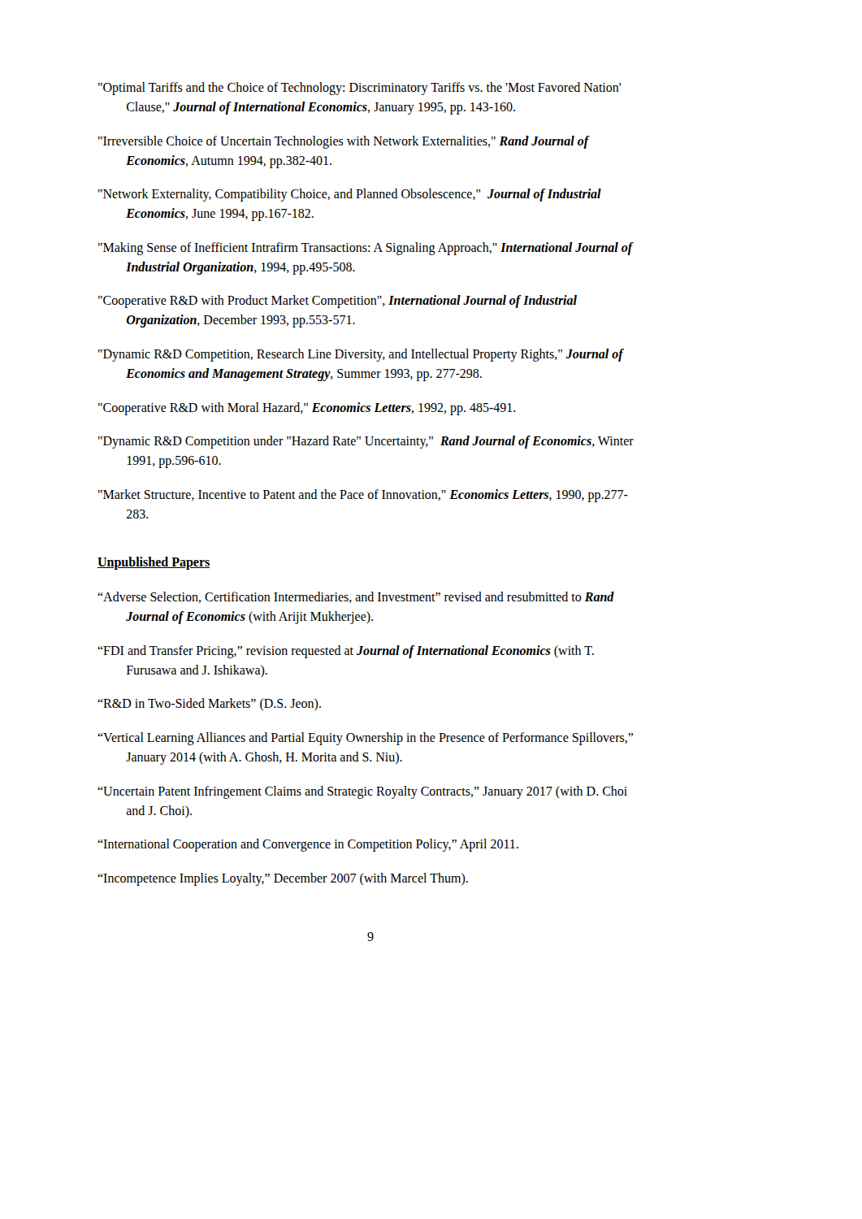"Optimal Tariffs and the Choice of Technology: Discriminatory Tariffs vs. the 'Most Favored Nation' Clause," Journal of International Economics, January 1995, pp. 143-160.
"Irreversible Choice of Uncertain Technologies with Network Externalities," Rand Journal of Economics, Autumn 1994, pp.382-401.
"Network Externality, Compatibility Choice, and Planned Obsolescence," Journal of Industrial Economics, June 1994, pp.167-182.
"Making Sense of Inefficient Intrafirm Transactions: A Signaling Approach," International Journal of Industrial Organization, 1994, pp.495-508.
"Cooperative R&D with Product Market Competition", International Journal of Industrial Organization, December 1993, pp.553-571.
"Dynamic R&D Competition, Research Line Diversity, and Intellectual Property Rights," Journal of Economics and Management Strategy, Summer 1993, pp. 277-298.
"Cooperative R&D with Moral Hazard," Economics Letters, 1992, pp. 485-491.
"Dynamic R&D Competition under "Hazard Rate" Uncertainty," Rand Journal of Economics, Winter 1991, pp.596-610.
"Market Structure, Incentive to Patent and the Pace of Innovation," Economics Letters, 1990, pp.277-283.
Unpublished Papers
“Adverse Selection, Certification Intermediaries, and Investment” revised and resubmitted to Rand Journal of Economics (with Arijit Mukherjee).
“FDI and Transfer Pricing,” revision requested at Journal of International Economics (with T. Furusawa and J. Ishikawa).
“R&D in Two-Sided Markets” (D.S. Jeon).
“Vertical Learning Alliances and Partial Equity Ownership in the Presence of Performance Spillovers,” January 2014 (with A. Ghosh, H. Morita and S. Niu).
“Uncertain Patent Infringement Claims and Strategic Royalty Contracts,” January 2017 (with D. Choi and J. Choi).
“International Cooperation and Convergence in Competition Policy,” April 2011.
“Incompetence Implies Loyalty,” December 2007 (with Marcel Thum).
9